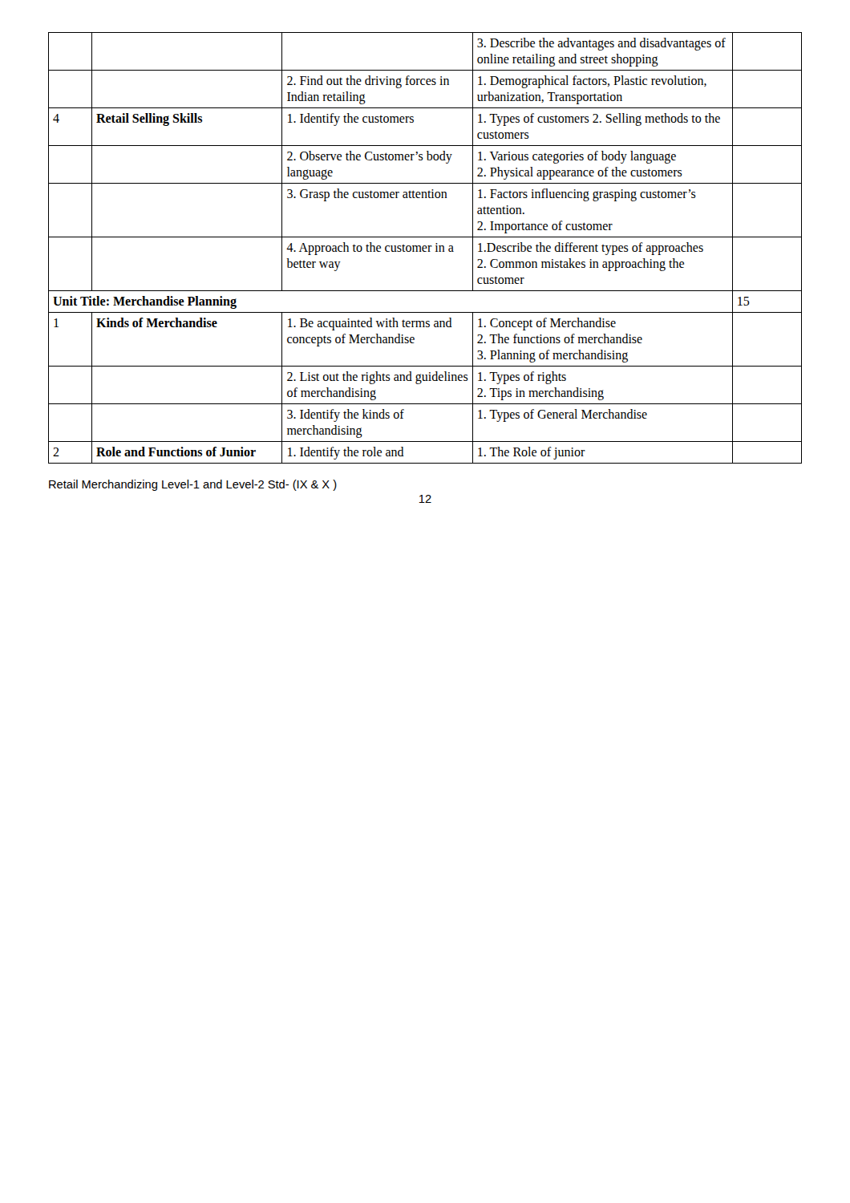| | | | 3. Describe the advantages and disadvantages of online retailing and street shopping | |
| | | 2. Find out the driving forces in Indian retailing | 1. Demographical factors, Plastic revolution, urbanization, Transportation | |
| 4 | Retail Selling Skills | 1. Identify the customers | 1. Types of customers 2. Selling methods to the customers | |
| | | 2. Observe the Customer’s body language | 1. Various categories of body language 2. Physical appearance of the customers | |
| | | 3. Grasp the customer attention | 1. Factors influencing grasping customer’s attention. 2. Importance of customer | |
| | | 4. Approach to the customer in a better way | 1.Describe the different types of approaches 2. Common mistakes in approaching the customer | |
| Unit Title: Merchandise Planning | 15 |
| 1 | Kinds of Merchandise | 1. Be acquainted with terms and concepts of Merchandise | 1. Concept of Merchandise 2. The functions of merchandise 3. Planning of merchandising | |
| | | 2. List out the rights and guidelines of merchandising | 1. Types of rights 2. Tips in merchandising | |
| | | 3. Identify the kinds of merchandising | 1. Types of General Merchandise | |
| 2 | Role and Functions of Junior | 1. Identify the role and | 1. The Role of junior | |
Retail Merchandizing Level-1 and Level-2 Std- (IX & X )
12